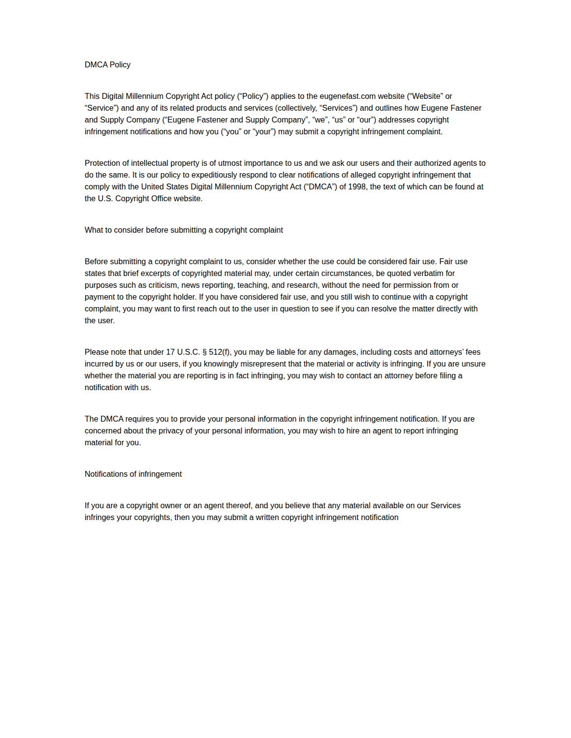DMCA Policy
This Digital Millennium Copyright Act policy (“Policy”) applies to the eugenefast.com website (“Website” or “Service”) and any of its related products and services (collectively, “Services”) and outlines how Eugene Fastener and Supply Company (“Eugene Fastener and Supply Company”, “we”, “us” or “our”) addresses copyright infringement notifications and how you (“you” or “your”) may submit a copyright infringement complaint.
Protection of intellectual property is of utmost importance to us and we ask our users and their authorized agents to do the same. It is our policy to expeditiously respond to clear notifications of alleged copyright infringement that comply with the United States Digital Millennium Copyright Act (“DMCA”) of 1998, the text of which can be found at the U.S. Copyright Office website.
What to consider before submitting a copyright complaint
Before submitting a copyright complaint to us, consider whether the use could be considered fair use. Fair use states that brief excerpts of copyrighted material may, under certain circumstances, be quoted verbatim for purposes such as criticism, news reporting, teaching, and research, without the need for permission from or payment to the copyright holder. If you have considered fair use, and you still wish to continue with a copyright complaint, you may want to first reach out to the user in question to see if you can resolve the matter directly with the user.
Please note that under 17 U.S.C. § 512(f), you may be liable for any damages, including costs and attorneys’ fees incurred by us or our users, if you knowingly misrepresent that the material or activity is infringing. If you are unsure whether the material you are reporting is in fact infringing, you may wish to contact an attorney before filing a notification with us.
The DMCA requires you to provide your personal information in the copyright infringement notification. If you are concerned about the privacy of your personal information, you may wish to hire an agent to report infringing material for you.
Notifications of infringement
If you are a copyright owner or an agent thereof, and you believe that any material available on our Services infringes your copyrights, then you may submit a written copyright infringement notification